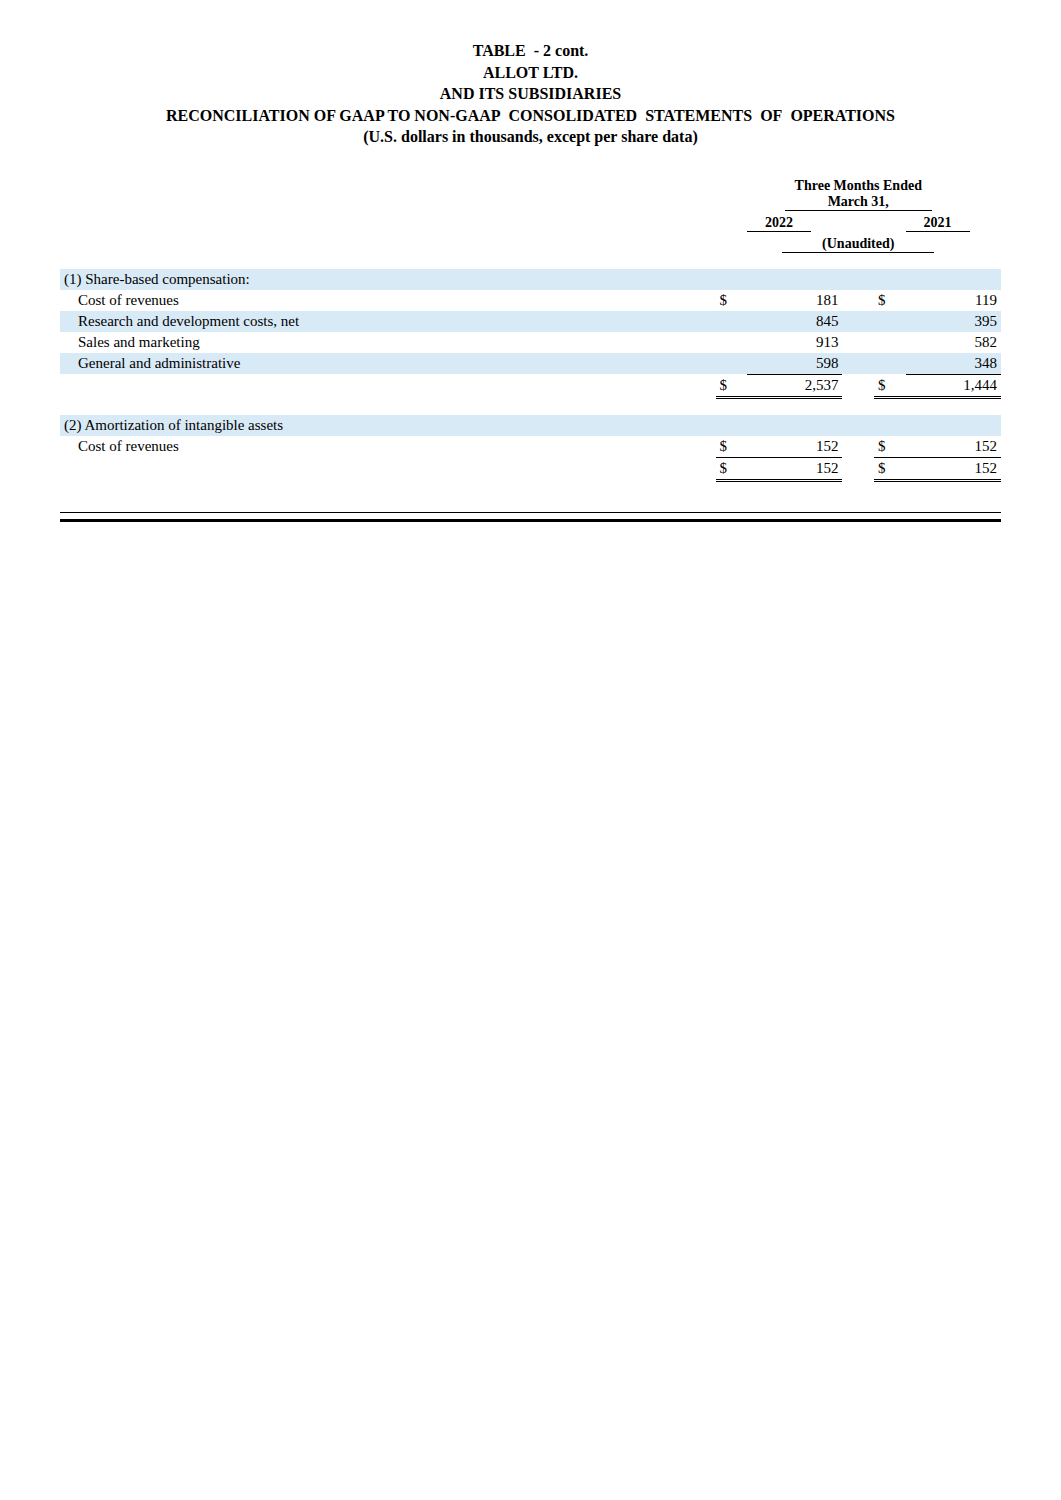TABLE - 2 cont. ALLOT LTD. AND ITS SUBSIDIARIES RECONCILIATION OF GAAP TO NON-GAAP CONSOLIDATED STATEMENTS OF OPERATIONS (U.S. dollars in thousands, except per share data)
| | | Three Months Ended March 31, |
| | | 2022 | | 2021 |
| | | (Unaudited) |
| (1) Share-based compensation: | | | | | | |
| Cost of revenues | | $ | 181 | | $ | 119 |
| Research and development costs, net | | | 845 | | | 395 |
| Sales and marketing | | | 913 | | | 582 |
| General and administrative | | | 598 | | | 348 |
| | | $ | 2,537 | | $ | 1,444 |
| (2) Amortization of intangible assets | | | | | | |
| Cost of revenues | | $ | 152 | | $ | 152 |
| | | $ | 152 | | $ | 152 |